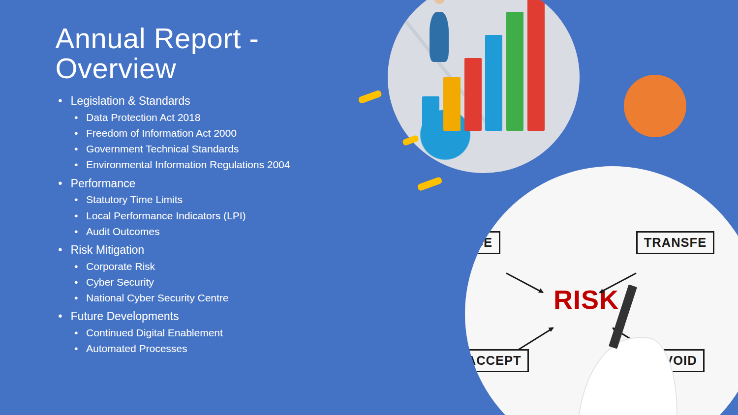DUCE
TRANSFE
ACCEPT
AVOID
RISK
Annual Report -
Overview
Legislation & Standards
Data Protection Act 2018
Freedom of Information Act 2000
Government Technical Standards
Environmental Information Regulations 2004
Performance
Statutory Time Limits
Local Performance Indicators (LPI)
Audit Outcomes
Risk Mitigation
Corporate Risk
Cyber Security
National Cyber Security Centre
Future Developments
Continued Digital Enablement
Automated Processes